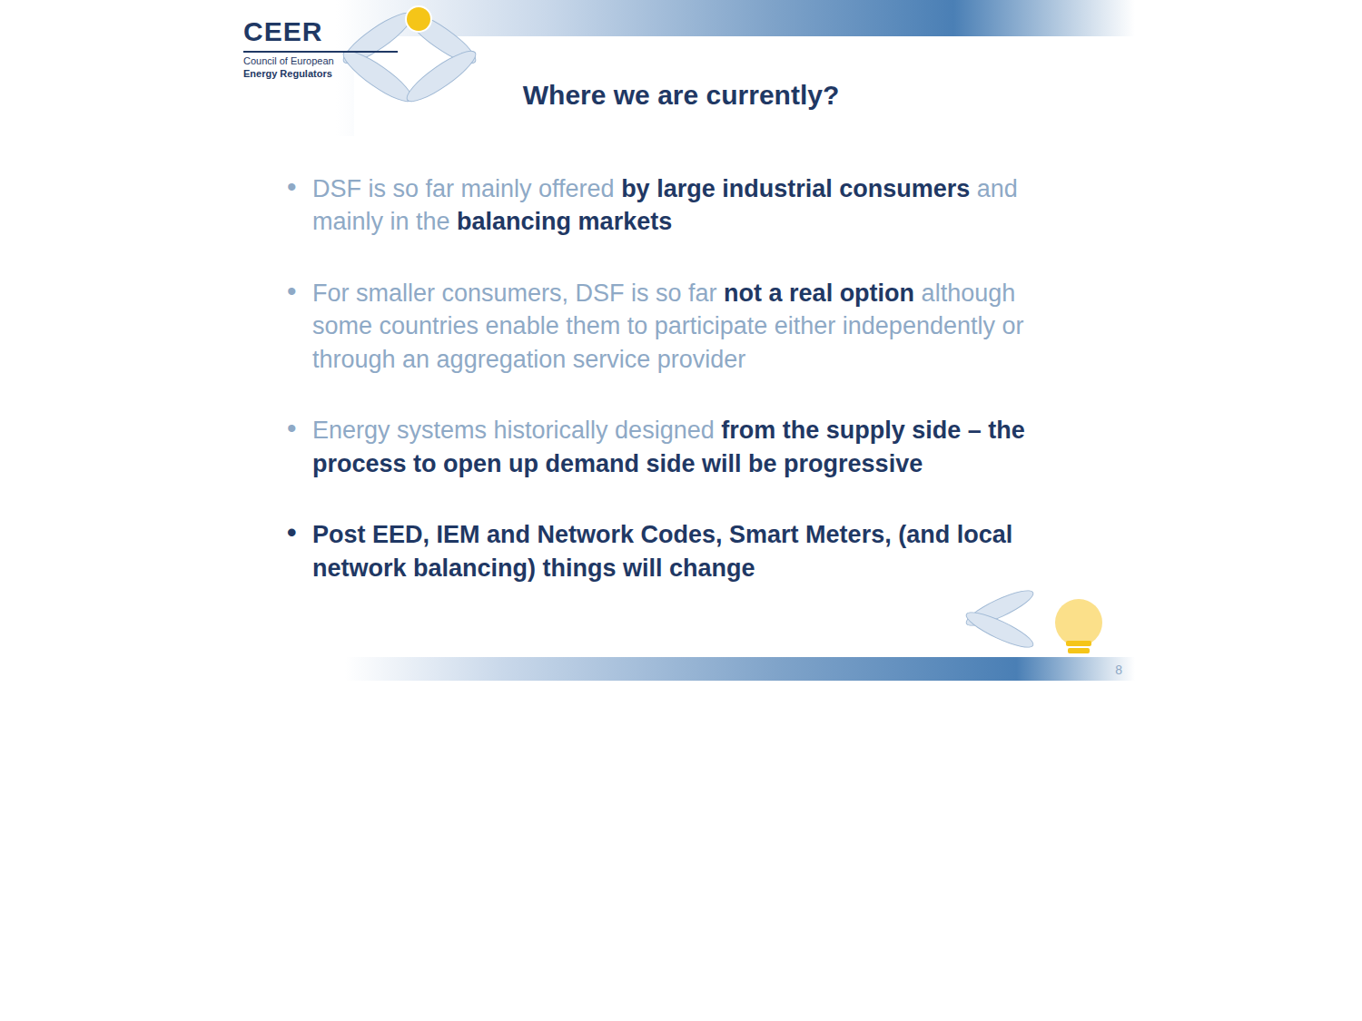CEER
Council of European
Energy Regulators
Where we are currently?
DSF is so far mainly offered by large industrial consumers and mainly in the balancing markets
For smaller consumers, DSF is so far not a real option although some countries enable them to participate either independently or through an aggregation service provider
Energy systems historically designed from the supply side – the process to open up demand side will be progressive
Post EED, IEM and Network Codes, Smart Meters, (and local network balancing) things will change
8